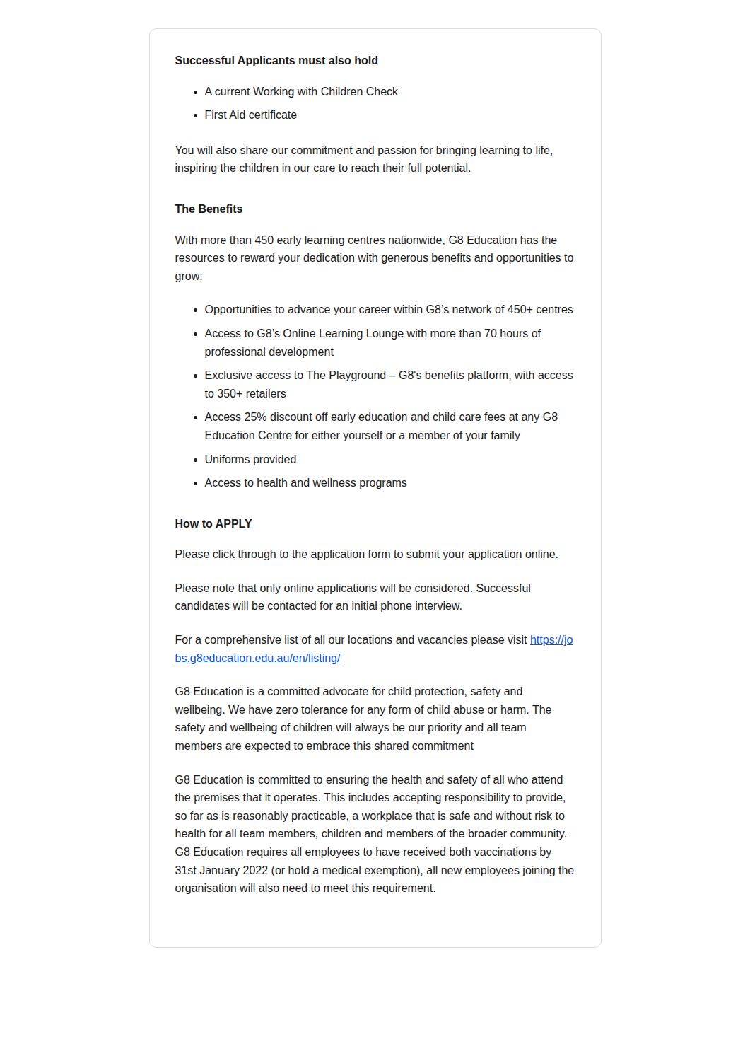Successful Applicants must also hold
A current Working with Children Check
First Aid certificate
You will also share our commitment and passion for bringing learning to life, inspiring the children in our care to reach their full potential.
The Benefits
With more than 450 early learning centres nationwide, G8 Education has the resources to reward your dedication with generous benefits and opportunities to grow:
Opportunities to advance your career within G8’s network of 450+ centres
Access to G8’s Online Learning Lounge with more than 70 hours of professional development
Exclusive access to The Playground – G8's benefits platform, with access to 350+ retailers
Access 25% discount off early education and child care fees at any G8 Education Centre for either yourself or a member of your family
Uniforms provided
Access to health and wellness programs
How to APPLY
Please click through to the application form to submit your application online.
Please note that only online applications will be considered. Successful candidates will be contacted for an initial phone interview.
For a comprehensive list of all our locations and vacancies please visit https://jobs.g8education.edu.au/en/listing/
G8 Education is a committed advocate for child protection, safety and wellbeing. We have zero tolerance for any form of child abuse or harm. The safety and wellbeing of children will always be our priority and all team members are expected to embrace this shared commitment
G8 Education is committed to ensuring the health and safety of all who attend the premises that it operates. This includes accepting responsibility to provide, so far as is reasonably practicable, a workplace that is safe and without risk to health for all team members, children and members of the broader community. G8 Education requires all employees to have received both vaccinations by 31st January 2022 (or hold a medical exemption), all new employees joining the organisation will also need to meet this requirement.